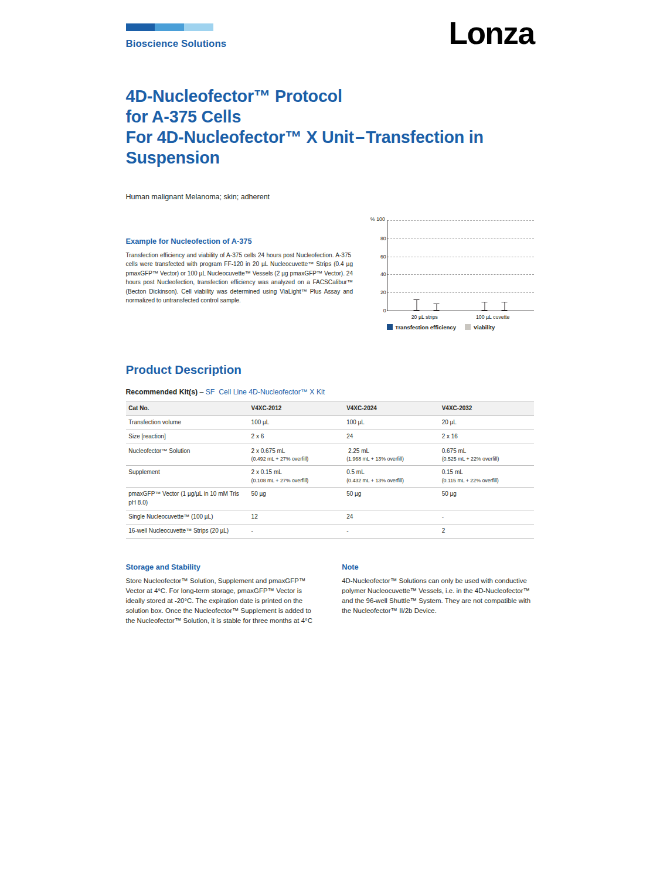Bioscience Solutions
Lonza
4D-Nucleofector™ Protocol
for A-375 Cells
For 4D-Nucleofector™ X Unit – Transfection in Suspension
Human malignant Melanoma; skin; adherent
Example for Nucleofection of A-375
Transfection efficiency and viability of A-375 cells 24 hours post Nucleofection. A-375 cells were transfected with program FF-120 in 20 µL Nucleocuvette™ Strips (0.4 µg pmaxGFP™ Vector) or 100 µL Nucleocuvette™ Vessels (2 µg pmaxGFP™ Vector). 24 hours post Nucleofection, transfection efficiency was analyzed on a FACSCalibur™ (Becton Dickinson). Cell viability was determined using ViaLight™ Plus Assay and normalized to untransfected control sample.
% 100
80
60
40
20
0
20 µL strips
100 µL cuvette
Transfection efficiency
Viability
Product Description
Recommended Kit(s) – SF Cell Line 4D-Nucleofector™ X Kit
| Cat No. | V4XC-2012 | V4XC-2024 | V4XC-2032 |
| --- | --- | --- | --- |
| Transfection volume | 100 µL | 100 µL | 20 µL |
| Size [reaction] | 2 x 6 | 24 | 2 x 16 |
| Nucleofector™ Solution | 2 x 0.675 mL (0.492 mL + 27% overfill) | 2.25 mL (1.968 mL + 13% overfill) | 0.675 mL (0.525 mL + 22% overfill) |
| Supplement | 2 x 0.15 mL (0.108 mL + 27% overfill) | 0.5 mL (0.432 mL + 13% overfill) | 0.15 mL (0.115 mL + 22% overfill) |
| pmaxGFP™ Vector (1 µg/µL in 10 mM Tris pH 8.0) | 50 µg | 50 µg | 50 µg |
| Single Nucleocuvette™ (100 µL) | 12 | 24 | - |
| 16-well Nucleocuvette™ Strips (20 µL) | - | - | 2 |
Storage and Stability
Store Nucleofector™ Solution, Supplement and pmaxGFP™ Vector at 4°C. For long-term storage, pmaxGFP™ Vector is ideally stored at -20°C. The expiration date is printed on the solution box. Once the Nucleofector™ Supplement is added to the Nucleofector™ Solution, it is stable for three months at 4°C
Note
4D-Nucleofector™ Solutions can only be used with conductive polymer Nucleocuvette™ Vessels, i.e. in the 4D-Nucleofector™ and the 96-well Shuttle™ System. They are not compatible with the Nucleofector™ II/2b Device.